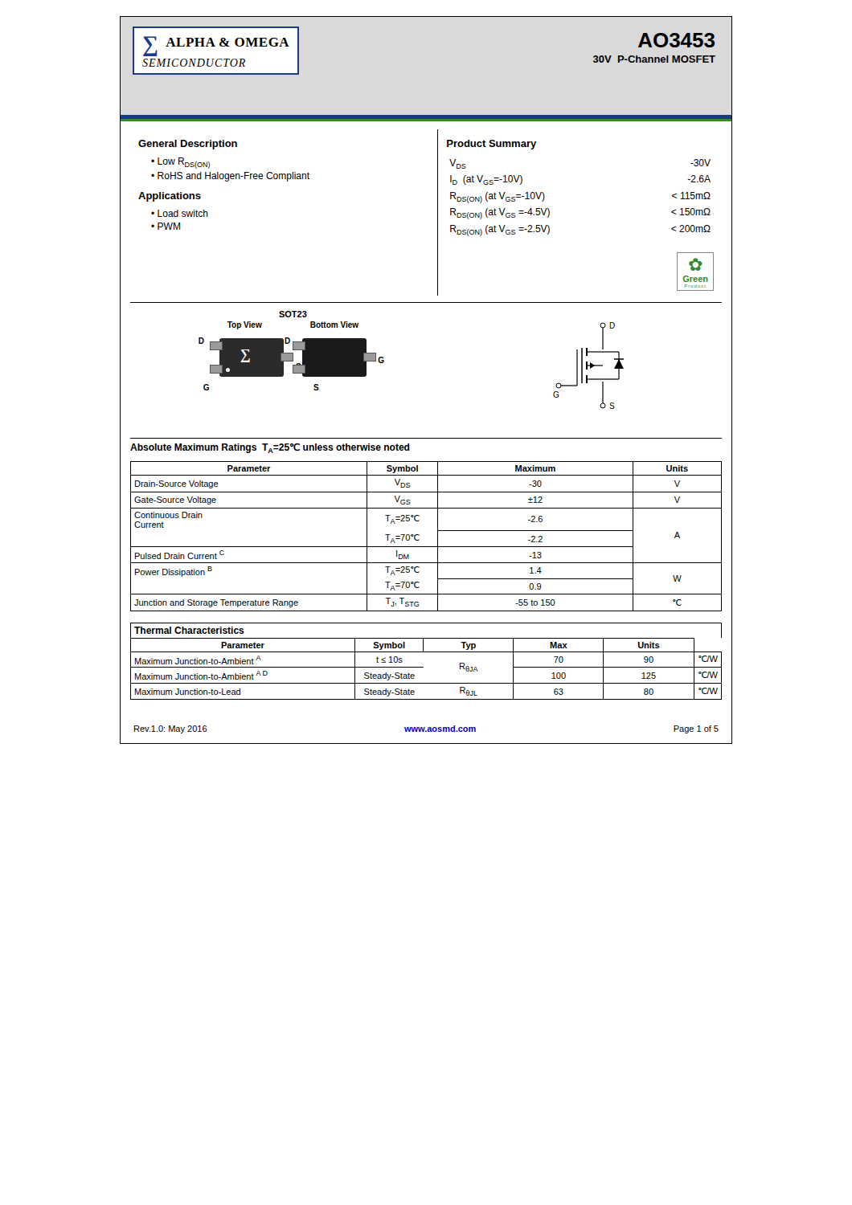∑ ALPHA & OMEGA
SEMICONDUCTOR
AO3453
30V P-Channel MOSFET
| General Description Low R DS(ON) RoHS and Halogen-Free Compliant Applications Load switch PWM | Product Summary / V DS / -30V / / I D (at V GS =-10V) / -2.6A / / R DS(ON) (at V GS =-10V) / < 115mΩ / / R DS(ON) (at V GS =-4.5V) / < 150mΩ / / R DS(ON) (at V GS =-2.5V) / < 200mΩ / ✿ Green Product |
SOT23
Top View Bottom View
D S G
∑
D G S
D S G
Absolute Maximum Ratings TA=25℃ unless otherwise noted
| Parameter | Symbol | Maximum | Units |
| --- | --- | --- | --- |
| Drain-Source Voltage | V DS | -30 | V |
| Gate-Source Voltage | V GS | ±12 | V |
| Continuous Drain Current | T A =25℃ | -2.6 | A |
| | T A =70℃ | -2.2 |
| Pulsed Drain Current C | I DM | -13 |
| Power Dissipation B | T A =25℃ | 1.4 | W |
| | T A =70℃ | 0.9 |
| Junction and Storage Temperature Range | T J , T STG | -55 to 150 | ℃ |
Thermal Characteristics
| Parameter | Symbol | Typ | Max | Units |
| --- | --- | --- | --- | --- |
| Maximum Junction-to-Ambient A | t ≤ 10s | R θJA | 70 | 90 | ℃/W |
| Maximum Junction-to-Ambient A D | Steady-State | 100 | 125 | ℃/W |
| Maximum Junction-to-Lead | Steady-State | R θJL | 63 | 80 | ℃/W |
Rev.1.0: May 2016
www.aosmd.com
Page 1 of 5